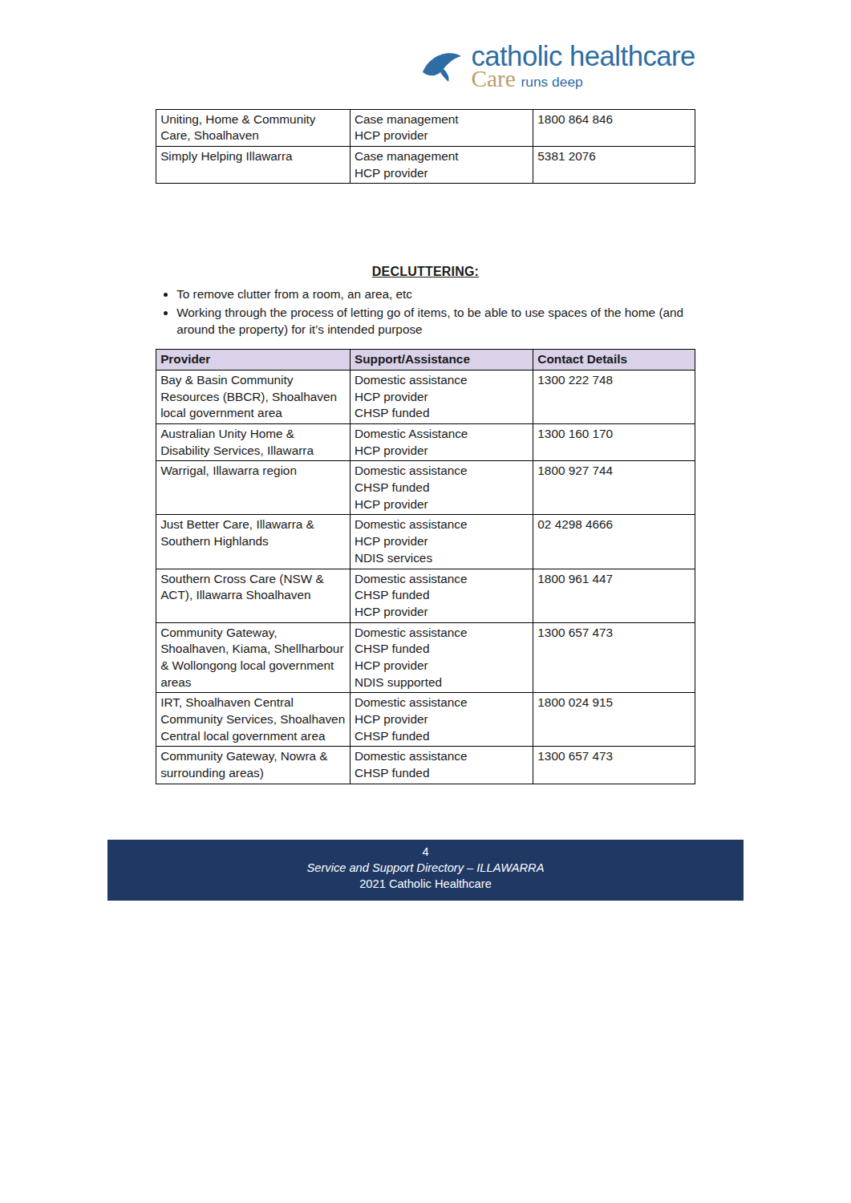catholic healthcare
Care runs deep
| Uniting, Home & Community Care, Shoalhaven | Case management HCP provider | 1800 864 846 |
| Simply Helping Illawarra | Case management HCP provider | 5381 2076 |
DECLUTTERING:
To remove clutter from a room, an area, etc
Working through the process of letting go of items, to be able to use spaces of the home (and around the property) for it’s intended purpose
| Provider | Support/Assistance | Contact Details |
| --- | --- | --- |
| Bay & Basin Community Resources (BBCR), Shoalhaven local government area | Domestic assistance HCP provider CHSP funded | 1300 222 748 |
| Australian Unity Home & Disability Services, Illawarra | Domestic Assistance HCP provider | 1300 160 170 |
| Warrigal, Illawarra region | Domestic assistance CHSP funded HCP provider | 1800 927 744 |
| Just Better Care, Illawarra & Southern Highlands | Domestic assistance HCP provider NDIS services | 02 4298 4666 |
| Southern Cross Care (NSW & ACT), Illawarra Shoalhaven | Domestic assistance CHSP funded HCP provider | 1800 961 447 |
| Community Gateway, Shoalhaven, Kiama, Shellharbour & Wollongong local government areas | Domestic assistance CHSP funded HCP provider NDIS supported | 1300 657 473 |
| IRT, Shoalhaven Central Community Services, Shoalhaven Central local government area | Domestic assistance HCP provider CHSP funded | 1800 024 915 |
| Community Gateway, Nowra & surrounding areas) | Domestic assistance CHSP funded | 1300 657 473 |
4
Service and Support Directory – ILLAWARRA
2021 Catholic Healthcare